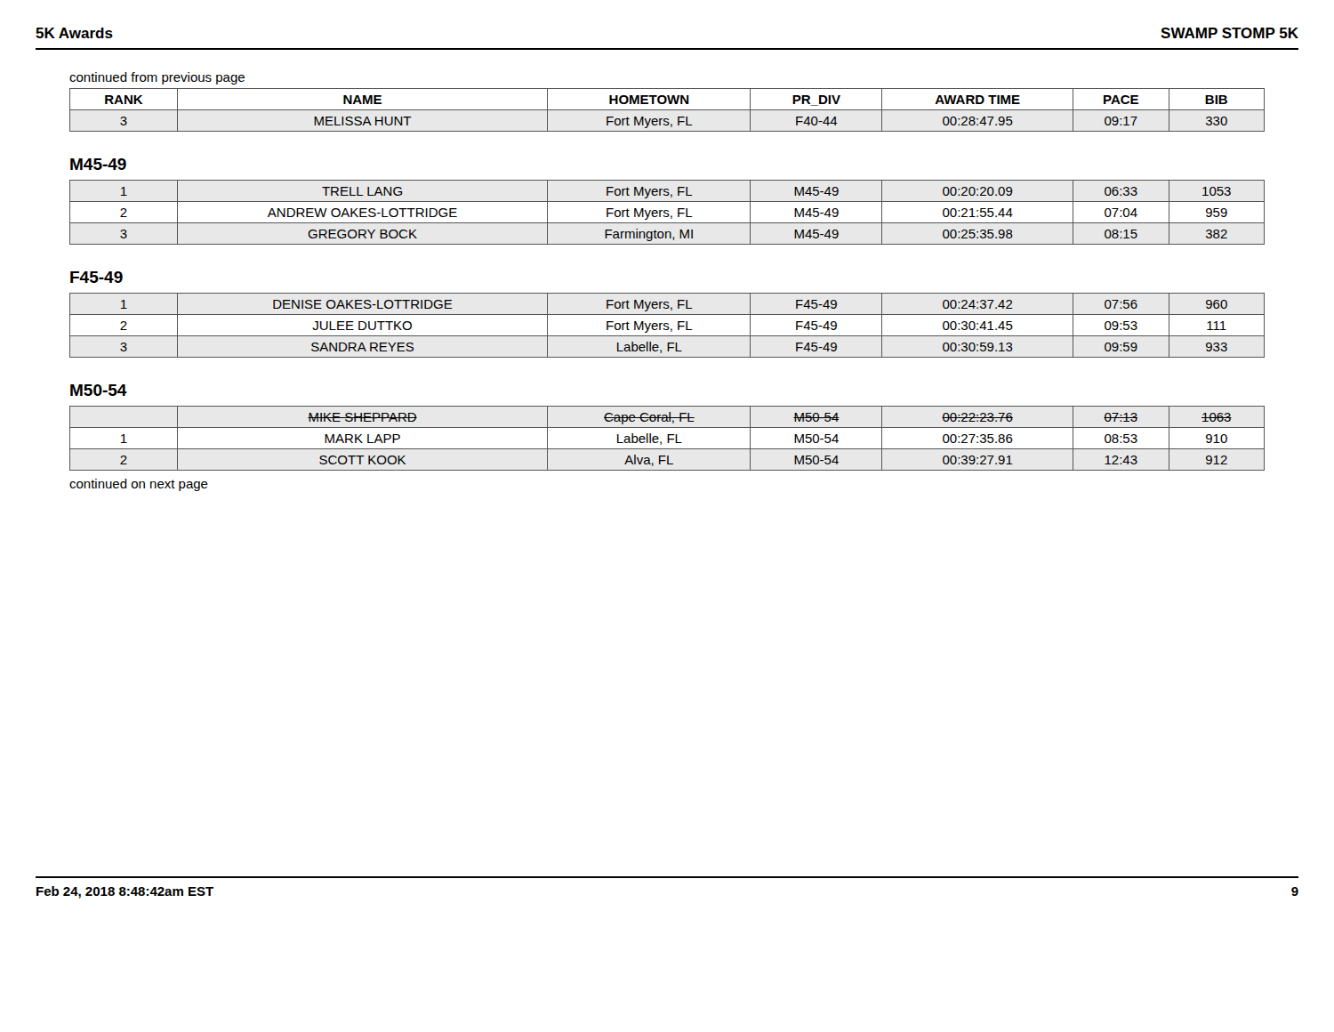5K Awards SWAMP STOMP 5K
continued from previous page
| RANK | NAME | HOMETOWN | PR_DIV | AWARD TIME | PACE | BIB |
| --- | --- | --- | --- | --- | --- | --- |
| 3 | MELISSA HUNT | Fort Myers, FL | F40-44 | 00:28:47.95 | 09:17 | 330 |
M45-49
| 1 | TRELL LANG | Fort Myers, FL | M45-49 | 00:20:20.09 | 06:33 | 1053 |
| 2 | ANDREW OAKES-LOTTRIDGE | Fort Myers, FL | M45-49 | 00:21:55.44 | 07:04 | 959 |
| 3 | GREGORY BOCK | Farmington, MI | M45-49 | 00:25:35.98 | 08:15 | 382 |
F45-49
| 1 | DENISE OAKES-LOTTRIDGE | Fort Myers, FL | F45-49 | 00:24:37.42 | 07:56 | 960 |
| 2 | JULEE DUTTKO | Fort Myers, FL | F45-49 | 00:30:41.45 | 09:53 | 111 |
| 3 | SANDRA REYES | Labelle, FL | F45-49 | 00:30:59.13 | 09:59 | 933 |
M50-54
| | MIKE SHEPPARD | Cape Coral, FL | M50-54 | 00:22:23.76 | 07:13 | 1063 |
| 1 | MARK LAPP | Labelle, FL | M50-54 | 00:27:35.86 | 08:53 | 910 |
| 2 | SCOTT KOOK | Alva, FL | M50-54 | 00:39:27.91 | 12:43 | 912 |
continued on next page
Feb 24, 2018 8:48:42am EST 9